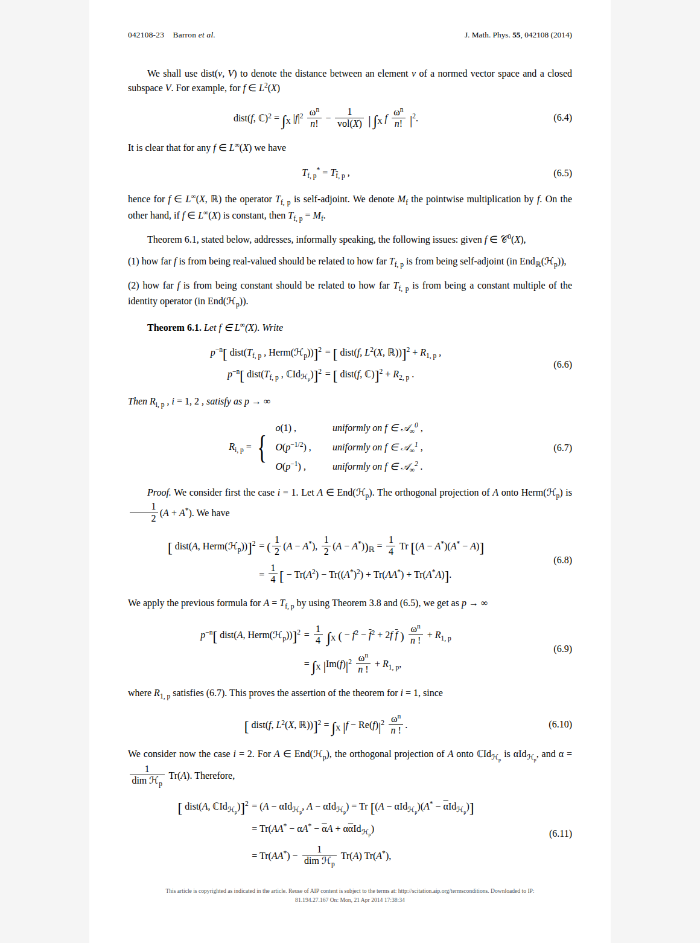042108-23 Barron et al. J. Math. Phys. 55, 042108 (2014)
We shall use dist(v, V) to denote the distance between an element v of a normed vector space and a closed subspace V. For example, for f ∈ L2(X)
dist(f, ℂ)2 = ∫X |f|2 ωn n! − 1 vol(X) | ∫X f ωn n! |2. (6.4)
It is clear that for any f ∈ L∞(X) we have
Tf, p* = Tf, p , (6.5)
hence for f ∈ L∞(X, ℝ) the operator Tf, p is self-adjoint. We denote Mf the pointwise multiplication by f. On the other hand, if f ∈ L∞(X) is constant, then Tf, p = Mf.
Theorem 6.1, stated below, addresses, informally speaking, the following issues: given f ∈ 𝒞0(X),
(1) how far f is from being real-valued should be related to how far Tf, p is from being self-adjoint (in Endℝ(ℋp)),
(2) how far f is from being constant should be related to how far Tf, p is from being a constant multiple of the identity operator (in End(ℋp)).
Theorem 6.1. Let f ∈ L∞(X). Write
p−n[ dist(Tf, p , Herm(ℋp))]2 = [ dist(f, L2(X, ℝ))]2 + R 1, p , p−n[ dist(Tf, p , ℂIdℋp)]2 = [ dist(f, ℂ)]2 + R 2, p . (6.6)
Then R i, p , i = 1, 2 , satisfy as p → ∞
Ri, p = { o(1) , uniformly on f ∈ 𝒜∞0 , O(p−1/2) , uniformly on f ∈ 𝒜∞1 , O(p−1) , uniformly on f ∈ 𝒜∞2 . (6.7)
Proof. We consider first the case i = 1. Let A ∈ End(ℋp). The orthogonal projection of A onto Herm(ℋp) is 12(A + A*). We have
[ dist(A, Herm(ℋp))]2 = (12(A − A*), 12(A − A*)) ℝ = 14 Tr [(A − A*)(A* − A)] = 14[ − Tr(A2) − Tr((A*)2) + Tr(AA*) + Tr(A*A)]. (6.8)
We apply the previous formula for A = Tf, p by using Theorem 3.8 and (6.5), we get as p → ∞
p−n[ dist(A, Herm(ℋp))]2 = 14 ∫X ( − f2 − f2 + 2f f ) ωn n ! + R 1, p = ∫X |Im(f)|2 ωn n ! + R 1, p, (6.9)
where R 1, p satisfies (6.7). This proves the assertion of the theorem for i = 1, since
[ dist(f, L2(X, ℝ))]2 = ∫X |f − Re(f)|2 ωn n !. (6.10)
We consider now the case i = 2. For A ∈ End(ℋp), the orthogonal projection of A onto ℂIdℋp is αIdℋp, and α = 1 dim ℋp Tr(A). Therefore,
[ dist(A, ℂIdℋp)]2 = (A − αIdℋp, A − αIdℋp) = Tr [(A − αIdℋp)(A* − α Idℋp)] = Tr(AA* − αA* − αA + αα Idℋp) = Tr(AA*) − 1 dim ℋp Tr(A) Tr(A*), (6.11)
This article is copyrighted as indicated in the article. Reuse of AIP content is subject to the terms at: http://scitation.aip.org/termsconditions. Downloaded to IP: 81.194.27.167 On: Mon, 21 Apr 2014 17:38:34